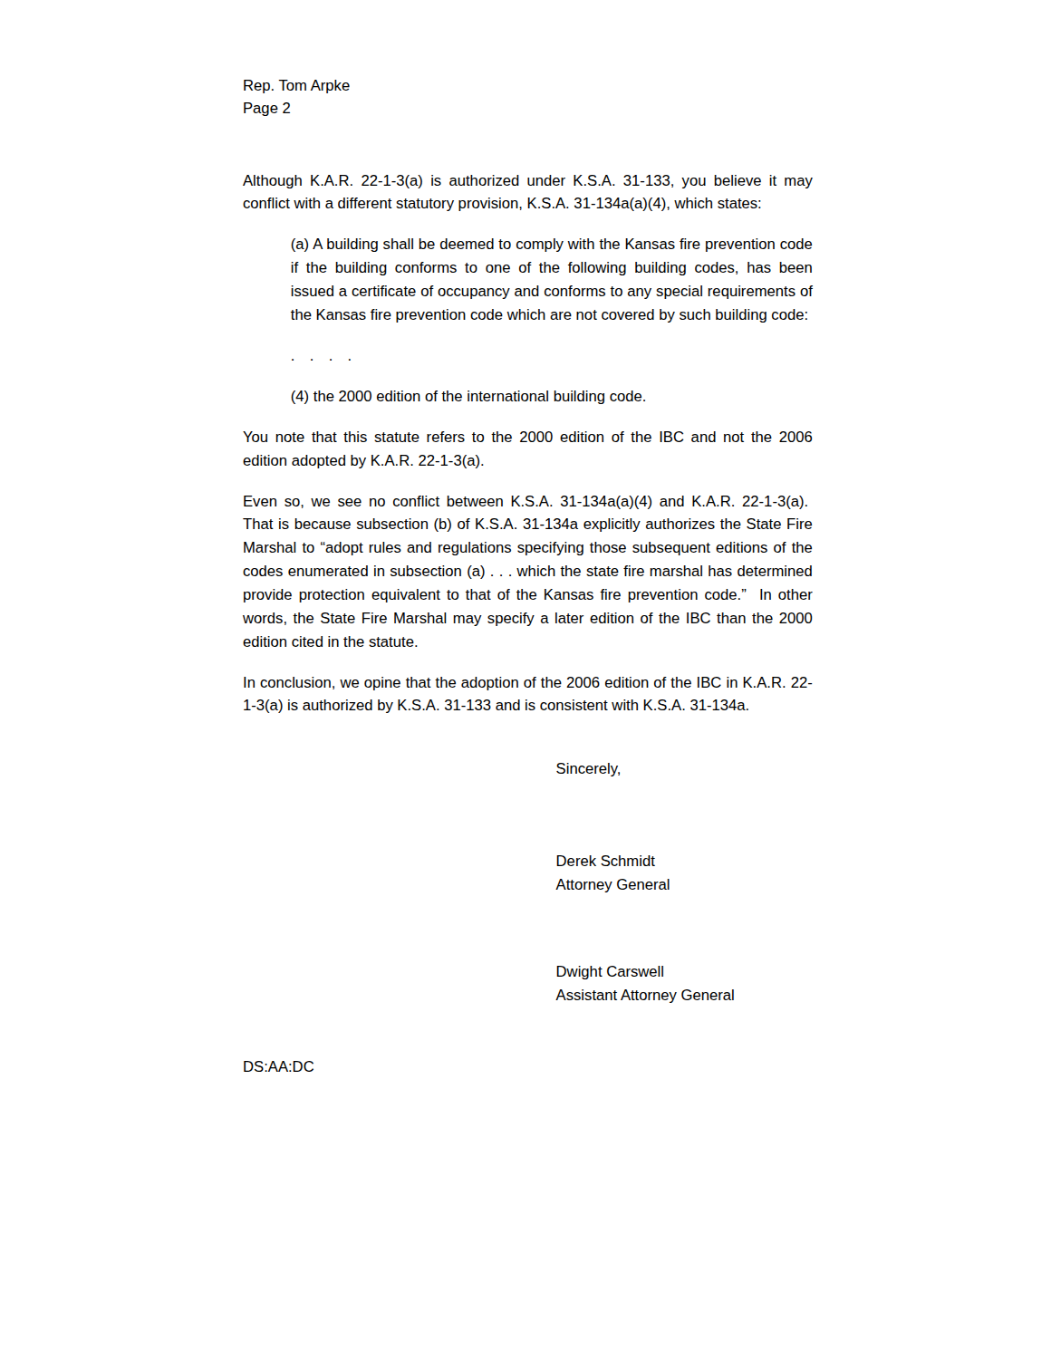Rep. Tom Arpke
Page 2
Although K.A.R. 22-1-3(a) is authorized under K.S.A. 31-133, you believe it may conflict with a different statutory provision, K.S.A. 31-134a(a)(4), which states:
(a) A building shall be deemed to comply with the Kansas fire prevention code if the building conforms to one of the following building codes, has been issued a certificate of occupancy and conforms to any special requirements of the Kansas fire prevention code which are not covered by such building code:
. . . .
(4) the 2000 edition of the international building code.
You note that this statute refers to the 2000 edition of the IBC and not the 2006 edition adopted by K.A.R. 22-1-3(a).
Even so, we see no conflict between K.S.A. 31-134a(a)(4) and K.A.R. 22-1-3(a). That is because subsection (b) of K.S.A. 31-134a explicitly authorizes the State Fire Marshal to “adopt rules and regulations specifying those subsequent editions of the codes enumerated in subsection (a) . . . which the state fire marshal has determined provide protection equivalent to that of the Kansas fire prevention code.” In other words, the State Fire Marshal may specify a later edition of the IBC than the 2000 edition cited in the statute.
In conclusion, we opine that the adoption of the 2006 edition of the IBC in K.A.R. 22-1-3(a) is authorized by K.S.A. 31-133 and is consistent with K.S.A. 31-134a.
Sincerely,
Derek Schmidt
Attorney General
Dwight Carswell
Assistant Attorney General
DS:AA:DC